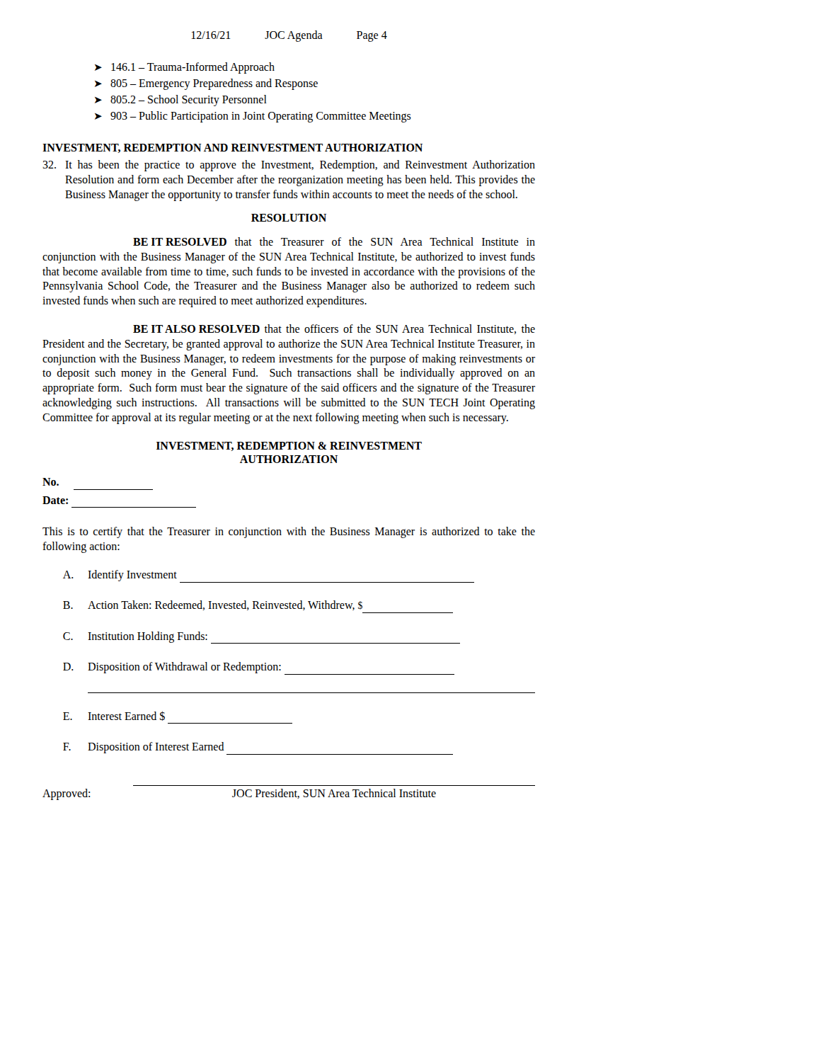12/16/21 JOC Agenda Page 4
146.1 – Trauma-Informed Approach
805 – Emergency Preparedness and Response
805.2 – School Security Personnel
903 – Public Participation in Joint Operating Committee Meetings
INVESTMENT, REDEMPTION AND REINVESTMENT AUTHORIZATION
32.
It has been the practice to approve the Investment, Redemption, and Reinvestment Authorization Resolution and form each December after the reorganization meeting has been held. This provides the Business Manager the opportunity to transfer funds within accounts to meet the needs of the school.
RESOLUTION
BE IT RESOLVED that the Treasurer of the SUN Area Technical Institute in conjunction with the Business Manager of the SUN Area Technical Institute, be authorized to invest funds that become available from time to time, such funds to be invested in accordance with the provisions of the Pennsylvania School Code, the Treasurer and the Business Manager also be authorized to redeem such invested funds when such are required to meet authorized expenditures.
BE IT ALSO RESOLVED that the officers of the SUN Area Technical Institute, the President and the Secretary, be granted approval to authorize the SUN Area Technical Institute Treasurer, in conjunction with the Business Manager, to redeem investments for the purpose of making reinvestments or to deposit such money in the General Fund. Such transactions shall be individually approved on an appropriate form. Such form must bear the signature of the said officers and the signature of the Treasurer acknowledging such instructions. All transactions will be submitted to the SUN TECH Joint Operating Committee for approval at its regular meeting or at the next following meeting when such is necessary.
INVESTMENT, REDEMPTION & REINVESTMENT
AUTHORIZATION
No.
Date:
This is to certify that the Treasurer in conjunction with the Business Manager is authorized to take the following action:
A. Identify Investment
B. Action Taken: Redeemed, Invested, Reinvested, Withdrew, $
C. Institution Holding Funds:
D. Disposition of Withdrawal or Redemption:
E. Interest Earned $
F. Disposition of Interest Earned
Approved:
JOC President, SUN Area Technical Institute